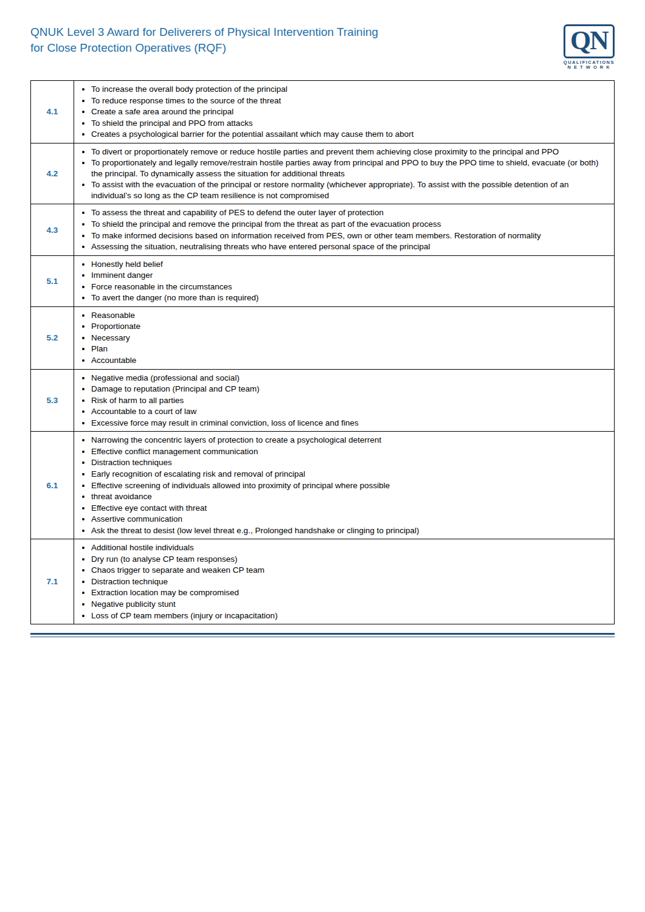QNUK Level 3 Award for Deliverers of Physical Intervention Training
for Close Protection Operatives (RQF)
QN
QUALIFICATIONS
N E T W O R K
| 4.1 | To increase the overall body protection of the principal To reduce response times to the source of the threat Create a safe area around the principal To shield the principal and PPO from attacks Creates a psychological barrier for the potential assailant which may cause them to abort |
| 4.2 | To divert or proportionately remove or reduce hostile parties and prevent them achieving close proximity to the principal and PPO To proportionately and legally remove/restrain hostile parties away from principal and PPO to buy the PPO time to shield, evacuate (or both) the principal. To dynamically assess the situation for additional threats To assist with the evacuation of the principal or restore normality (whichever appropriate). To assist with the possible detention of an individual’s so long as the CP team resilience is not compromised |
| 4.3 | To assess the threat and capability of PES to defend the outer layer of protection To shield the principal and remove the principal from the threat as part of the evacuation process To make informed decisions based on information received from PES, own or other team members. Restoration of normality Assessing the situation, neutralising threats who have entered personal space of the principal |
| 5.1 | Honestly held belief Imminent danger Force reasonable in the circumstances To avert the danger (no more than is required) |
| 5.2 | Reasonable Proportionate Necessary Plan Accountable |
| 5.3 | Negative media (professional and social) Damage to reputation (Principal and CP team) Risk of harm to all parties Accountable to a court of law Excessive force may result in criminal conviction, loss of licence and fines |
| 6.1 | Narrowing the concentric layers of protection to create a psychological deterrent Effective conflict management communication Distraction techniques Early recognition of escalating risk and removal of principal Effective screening of individuals allowed into proximity of principal where possible threat avoidance Effective eye contact with threat Assertive communication Ask the threat to desist (low level threat e.g., Prolonged handshake or clinging to principal) |
| 7.1 | Additional hostile individuals Dry run (to analyse CP team responses) Chaos trigger to separate and weaken CP team Distraction technique Extraction location may be compromised Negative publicity stunt Loss of CP team members (injury or incapacitation) |